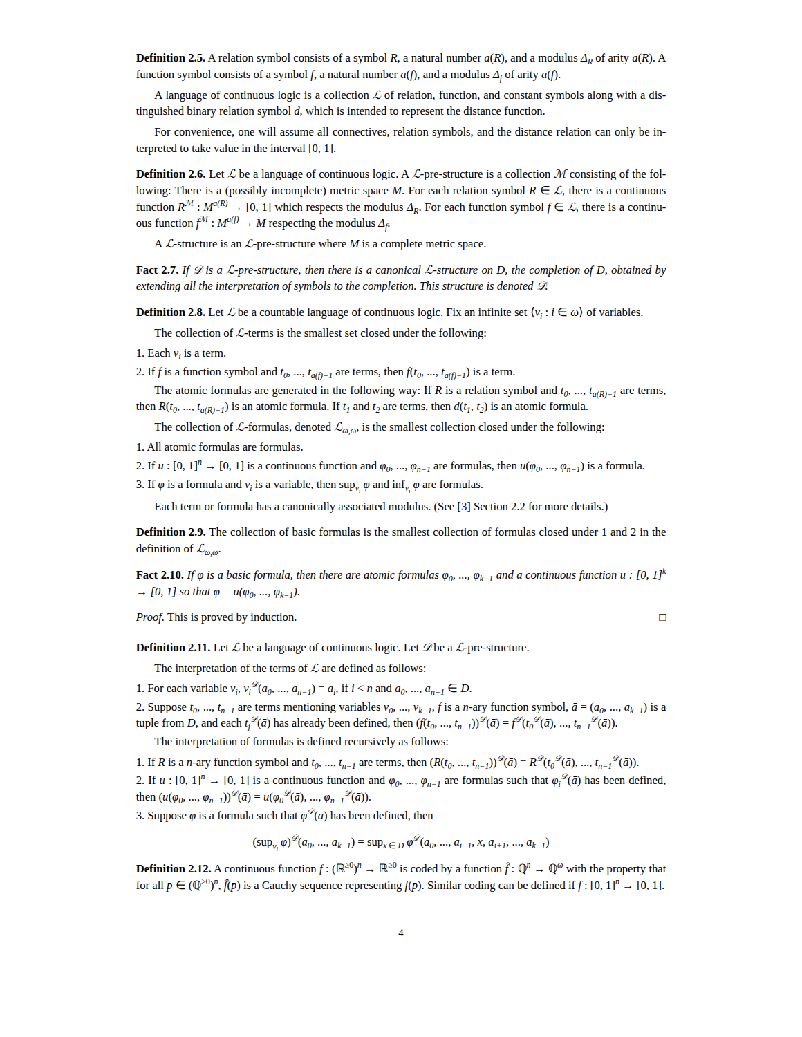Definition 2.5. A relation symbol consists of a symbol R, a natural number a(R), and a modulus ΔR of arity a(R). A function symbol consists of a symbol f, a natural number a(f), and a modulus Δf of arity a(f).
A language of continuous logic is a collection ℒ of relation, function, and constant symbols along with a distinguished binary relation symbol d, which is intended to represent the distance function.
For convenience, one will assume all connectives, relation symbols, and the distance relation can only be interpreted to take value in the interval [0, 1].
Definition 2.6. Let ℒ be a language of continuous logic. A ℒ-pre-structure is a collection ℳ consisting of the following: There is a (possibly incomplete) metric space M. For each relation symbol R ∈ ℒ, there is a continuous function Rℳ : Ma(R) → [0, 1] which respects the modulus ΔR. For each function symbol f ∈ ℒ, there is a continuous function fℳ : Ma(f) → M respecting the modulus Δf.
A ℒ-structure is an ℒ-pre-structure where M is a complete metric space.
Fact 2.7. If 𝒟 is a ℒ-pre-structure, then there is a canonical ℒ-structure on D̄, the completion of D, obtained by extending all the interpretation of symbols to the completion. This structure is denoted 𝒟̄.
Definition 2.8. Let ℒ be a countable language of continuous logic. Fix an infinite set ⟨vi : i ∈ ω⟩ of variables.
The collection of ℒ-terms is the smallest set closed under the following:
1. Each vi is a term.
2. If f is a function symbol and t0, ..., ta(f)−1 are terms, then f(t0, ..., ta(f)−1) is a term.
The atomic formulas are generated in the following way: If R is a relation symbol and t0, ..., ta(R)−1 are terms, then R(t0, ..., ta(R)−1) is an atomic formula. If t1 and t2 are terms, then d(t1, t2) is an atomic formula.
The collection of ℒ-formulas, denoted ℒω,ω, is the smallest collection closed under the following:
1. All atomic formulas are formulas.
2. If u : [0, 1]n → [0, 1] is a continuous function and φ0, ..., φn−1 are formulas, then u(φ0, ..., φn−1) is a formula.
3. If φ is a formula and vi is a variable, then supvi φ and infvi φ are formulas.
Each term or formula has a canonically associated modulus. (See [3] Section 2.2 for more details.)
Definition 2.9. The collection of basic formulas is the smallest collection of formulas closed under 1 and 2 in the definition of ℒω,ω.
Fact 2.10. If φ is a basic formula, then there are atomic formulas φ0, ..., φk−1 and a continuous function u : [0, 1]k → [0, 1] so that φ = u(φ0, ..., φk−1).
Proof. This is proved by induction. □
Definition 2.11. Let ℒ be a language of continuous logic. Let 𝒟 be a ℒ-pre-structure.
The interpretation of the terms of ℒ are defined as follows:
1. For each variable vi, vi𝒟(a0, ..., an−1) = ai, if i < n and a0, ..., an−1 ∈ D.
2. Suppose t0, ..., tn−1 are terms mentioning variables v0, ..., vk−1, f is a n-ary function symbol, ā = (a0, ..., ak−1) is a tuple from D, and each tj𝒟(ā) has already been defined, then (f(t0, ..., tn−1))𝒟(ā) = f𝒟(t0𝒟(ā), ..., tn−1𝒟(ā)).
The interpretation of formulas is defined recursively as follows:
1. If R is a n-ary function symbol and t0, ..., tn−1 are terms, then (R(t0, ..., tn−1))𝒟(ā) = R𝒟(t0𝒟(ā), ..., tn−1𝒟(ā)).
2. If u : [0, 1]n → [0, 1] is a continuous function and φ0, ..., φn−1 are formulas such that φi𝒟(ā) has been defined, then (u(φ0, ..., φn−1))𝒟(ā) = u(φ0𝒟(ā), ..., φn−1𝒟(ā)).
3. Suppose φ is a formula such that φ𝒟(ā) has been defined, then
(supvi φ)𝒟(a0, ..., ak−1) = supx ∈ D φ𝒟(a0, ..., ai−1, x, ai+1, ..., ak−1)
Definition 2.12. A continuous function f : (ℝ≥0)n → ℝ≥0 is coded by a function f̂ : ℚn → ℚω with the property that for all p̄ ∈ (ℚ≥0)n, f̂(p̄) is a Cauchy sequence representing f(p̄). Similar coding can be defined if f : [0, 1]n → [0, 1].
4